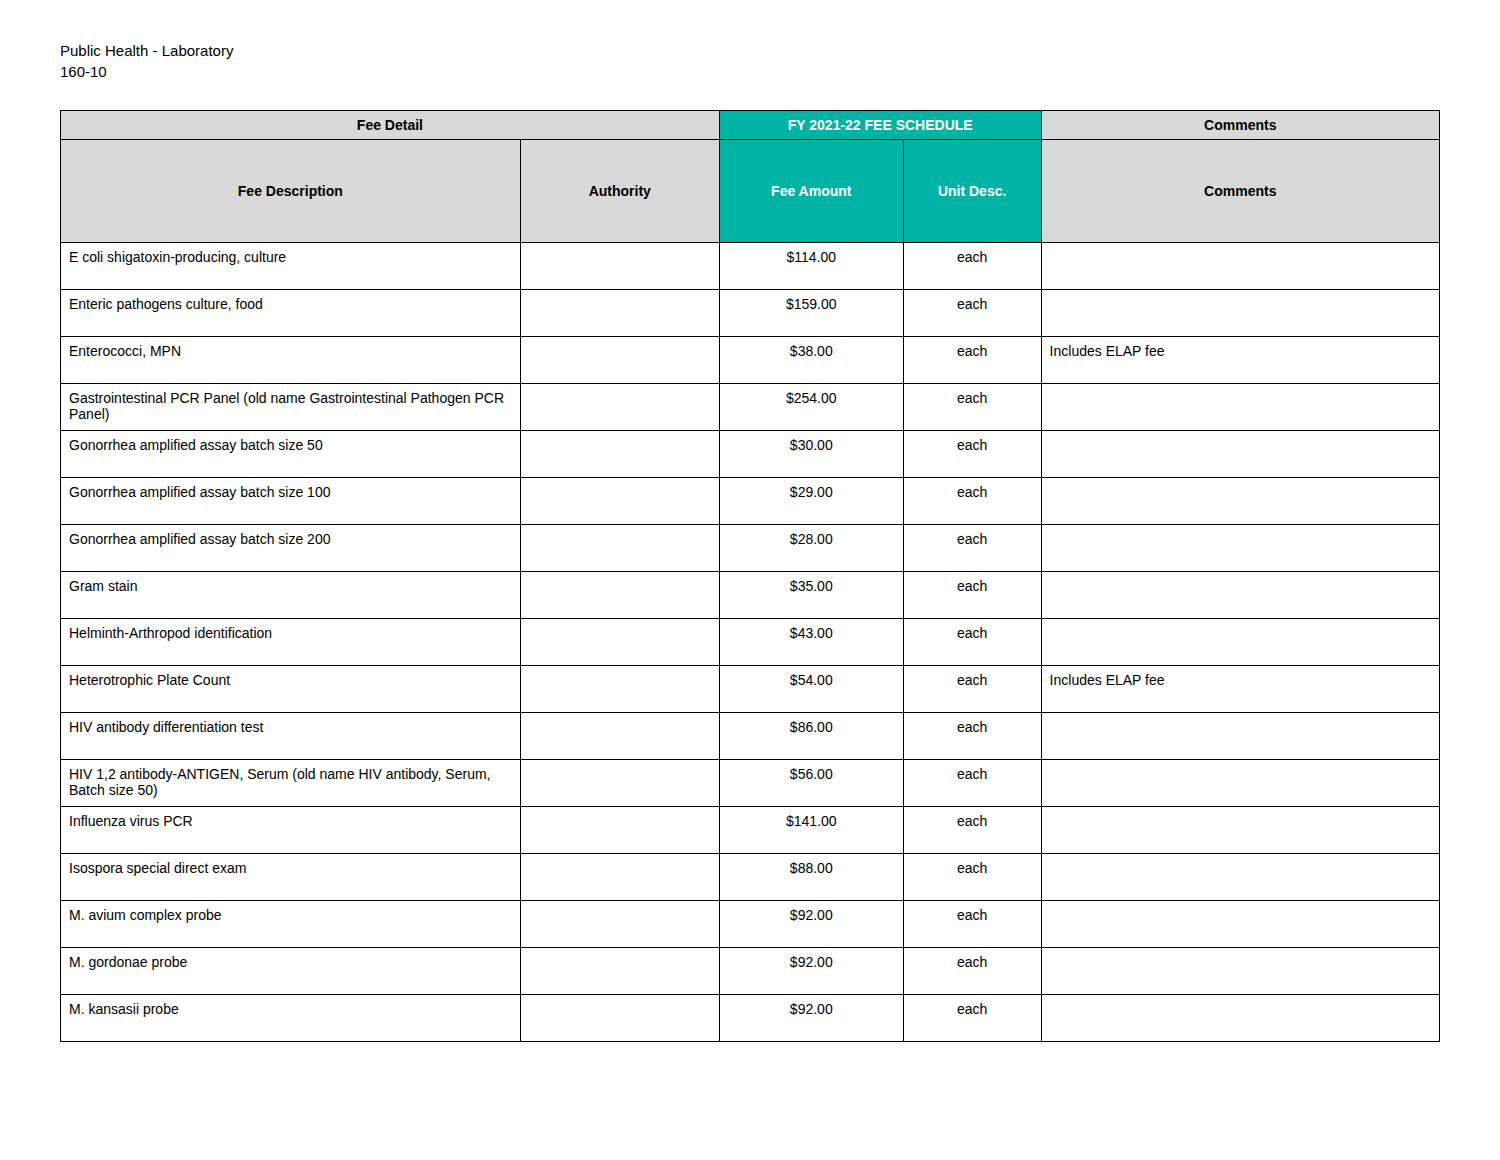Public Health - Laboratory
160-10
| Fee Detail | FY 2021-22 FEE SCHEDULE | Comments |
| --- | --- | --- |
| Fee Description | Authority | Fee Amount | Unit Desc. | Comments |
| E coli shigatoxin-producing, culture | | $114.00 | each | |
| Enteric pathogens culture, food | | $159.00 | each | |
| Enterococci, MPN | | $38.00 | each | Includes ELAP fee |
| Gastrointestinal PCR Panel (old name Gastrointestinal Pathogen PCR Panel) | | $254.00 | each | |
| Gonorrhea amplified assay batch size 50 | | $30.00 | each | |
| Gonorrhea amplified assay batch size 100 | | $29.00 | each | |
| Gonorrhea amplified assay batch size 200 | | $28.00 | each | |
| Gram stain | | $35.00 | each | |
| Helminth-Arthropod identification | | $43.00 | each | |
| Heterotrophic Plate Count | | $54.00 | each | Includes ELAP fee |
| HIV antibody differentiation test | | $86.00 | each | |
| HIV 1,2 antibody-ANTIGEN, Serum (old name HIV antibody, Serum, Batch size 50) | | $56.00 | each | |
| Influenza virus PCR | | $141.00 | each | |
| Isospora special direct exam | | $88.00 | each | |
| M. avium complex probe | | $92.00 | each | |
| M. gordonae probe | | $92.00 | each | |
| M. kansasii probe | | $92.00 | each | |